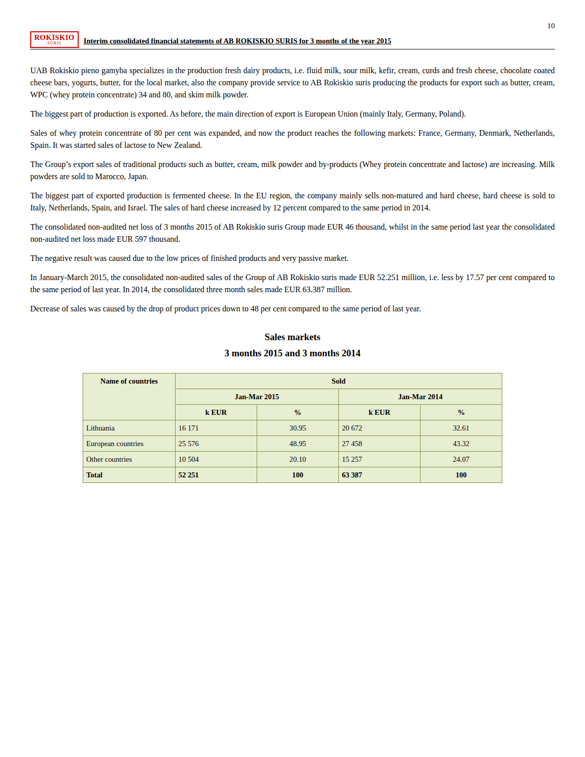10
ROKISKIO
SŪRIS
Interim consolidated financial statements of AB ROKISKIO SURIS for 3 months of the year 2015
UAB Rokiskio pieno gamyba specializes in the production fresh dairy products, i.e. fluid milk, sour milk, kefir, cream, curds and fresh cheese, chocolate coated cheese bars, yogurts, butter, for the local market, also the company provide service to AB Rokiskio suris producing the products for export such as butter, cream, WPC (whey protein concentrate) 34 and 80, and skim milk powder.
The biggest part of production is exported. As before, the main direction of export is European Union (mainly Italy, Germany, Poland).
Sales of whey protein concentrate of 80 per cent was expanded, and now the product reaches the following markets: France, Germany, Denmark, Netherlands, Spain. It was started sales of lactose to New Zealand.
The Group’s export sales of traditional products such as butter, cream, milk powder and by-products (Whey protein concentrate and lactose) are increasing. Milk powders are sold to Marocco, Japan.
The biggest part of exported production is fermented cheese. In the EU region, the company mainly sells non-matured and hard cheese, hard cheese is sold to Italy, Netherlands, Spain, and Israel. The sales of hard cheese increased by 12 percent compared to the same period in 2014.
The consolidated non-audited net loss of 3 months 2015 of AB Rokiskio suris Group made EUR 46 thousand, whilst in the same period last year the consolidated non-audited net loss made EUR 597 thousand.
The negative result was caused due to the low prices of finished products and very passive market.
In January-March 2015, the consolidated non-audited sales of the Group of AB Rokiskio suris made EUR 52.251 million, i.e. less by 17.57 per cent compared to the same period of last year. In 2014, the consolidated three month sales made EUR 63.387 million.
Decrease of sales was caused by the drop of product prices down to 48 per cent compared to the same period of last year.
Sales markets
3 months 2015 and 3 months 2014
| Name of countries | Sold |
| --- | --- |
| Jan-Mar 2015 | Jan-Mar 2014 |
| k EUR | % | k EUR | % |
| Lithuania | 16 171 | 30.95 | 20 672 | 32.61 |
| European countries | 25 576 | 48.95 | 27 458 | 43.32 |
| Other countries | 10 504 | 20.10 | 15 257 | 24.07 |
| Total | 52 251 | 100 | 63 387 | 100 |